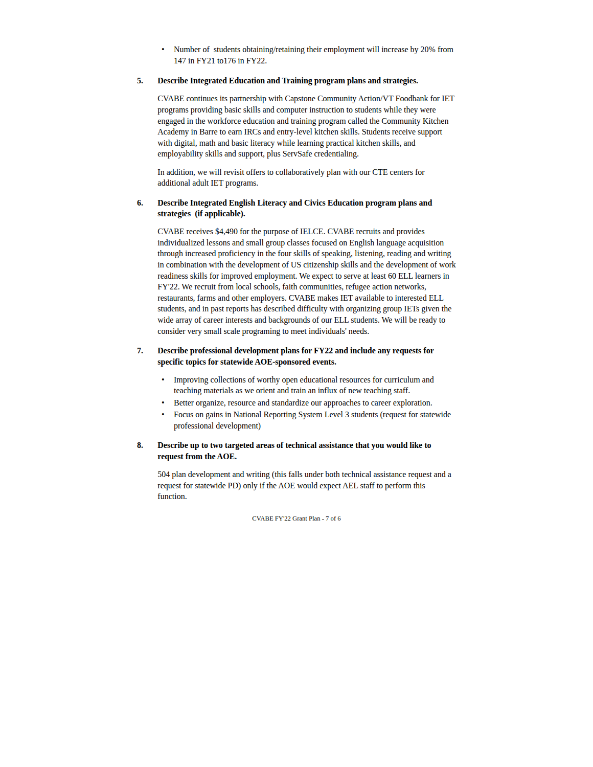Number of students obtaining/retaining their employment will increase by 20% from 147 in FY21 to176 in FY22.
5.
Describe Integrated Education and Training program plans and strategies.
CVABE continues its partnership with Capstone Community Action/VT Foodbank for IET programs providing basic skills and computer instruction to students while they were engaged in the workforce education and training program called the Community Kitchen Academy in Barre to earn IRCs and entry-level kitchen skills. Students receive support with digital, math and basic literacy while learning practical kitchen skills, and employability skills and support, plus ServSafe credentialing.
In addition, we will revisit offers to collaboratively plan with our CTE centers for additional adult IET programs.
6.
Describe Integrated English Literacy and Civics Education program plans and strategies (if applicable).
CVABE receives $4,490 for the purpose of IELCE. CVABE recruits and provides individualized lessons and small group classes focused on English language acquisition through increased proficiency in the four skills of speaking, listening, reading and writing in combination with the development of US citizenship skills and the development of work readiness skills for improved employment. We expect to serve at least 60 ELL learners in FY'22. We recruit from local schools, faith communities, refugee action networks, restaurants, farms and other employers. CVABE makes IET available to interested ELL students, and in past reports has described difficulty with organizing group IETs given the wide array of career interests and backgrounds of our ELL students. We will be ready to consider very small scale programing to meet individuals' needs.
7.
Describe professional development plans for FY22 and include any requests for specific topics for statewide AOE-sponsored events.
Improving collections of worthy open educational resources for curriculum and teaching materials as we orient and train an influx of new teaching staff.
Better organize, resource and standardize our approaches to career exploration.
Focus on gains in National Reporting System Level 3 students (request for statewide professional development)
8.
Describe up to two targeted areas of technical assistance that you would like to request from the AOE.
504 plan development and writing (this falls under both technical assistance request and a request for statewide PD) only if the AOE would expect AEL staff to perform this function.
CVABE FY'22 Grant Plan - 7 of 6